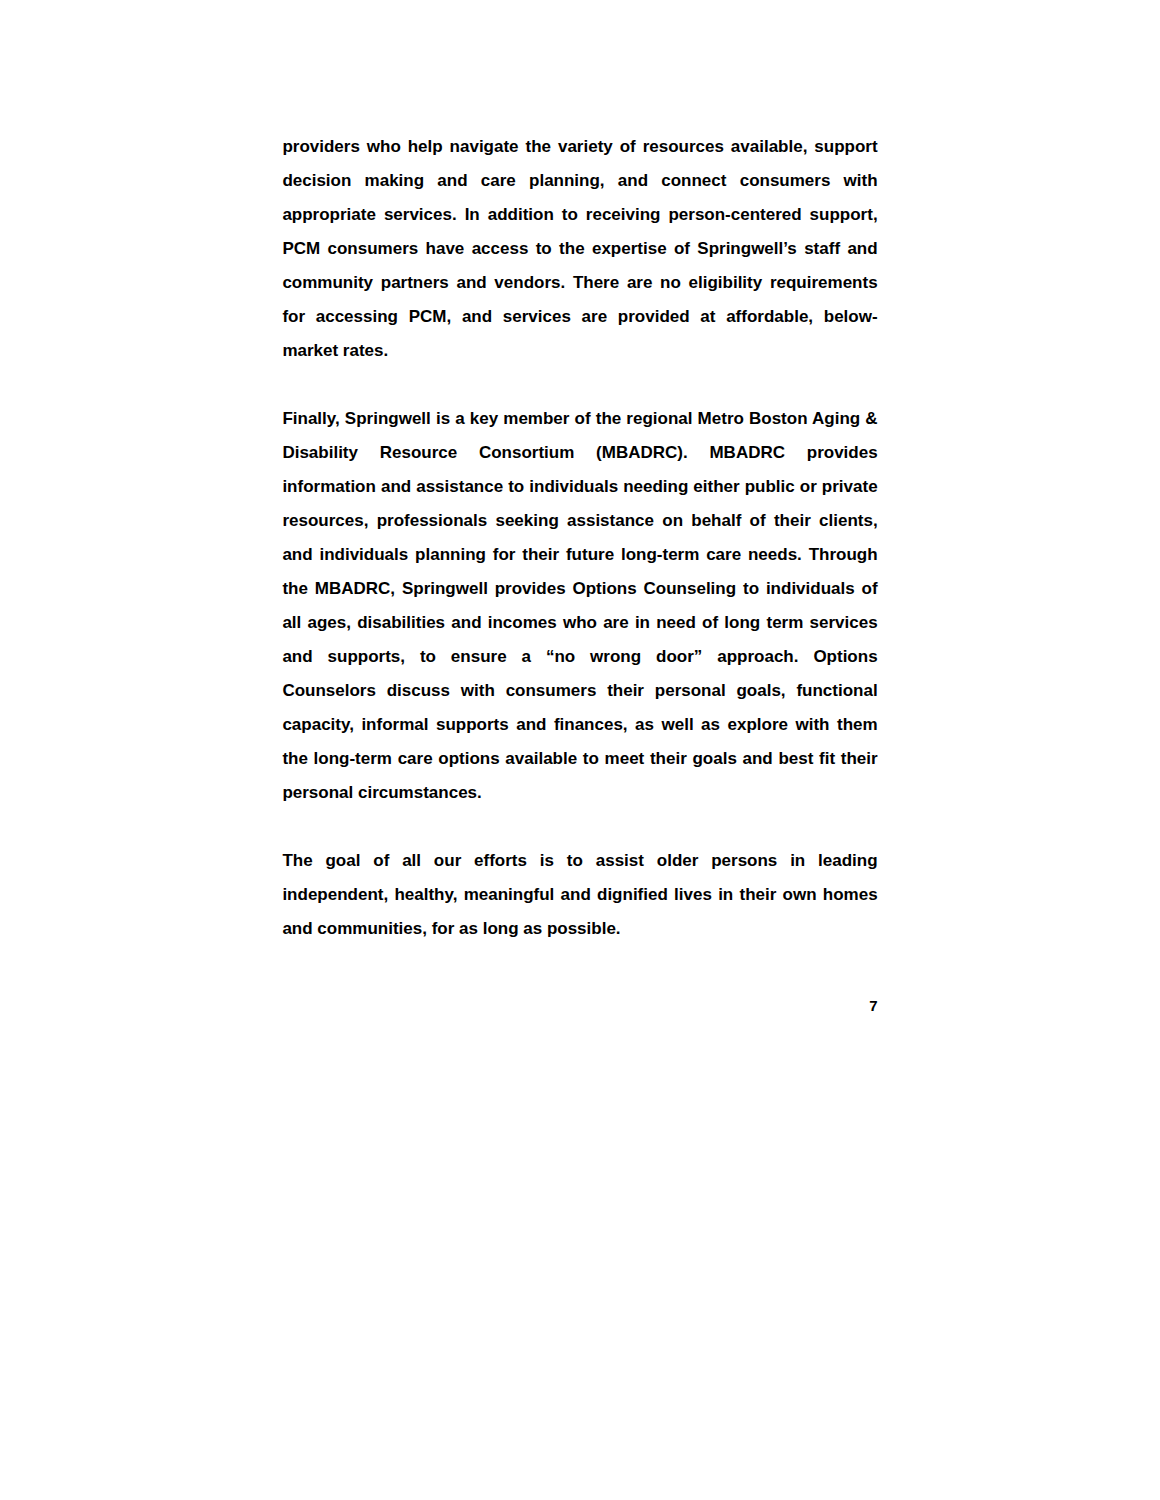providers who help navigate the variety of resources available, support decision making and care planning, and connect consumers with appropriate services. In addition to receiving person-centered support, PCM consumers have access to the expertise of Springwell’s staff and community partners and vendors. There are no eligibility requirements for accessing PCM, and services are provided at affordable, below-market rates.
Finally, Springwell is a key member of the regional Metro Boston Aging & Disability Resource Consortium (MBADRC). MBADRC provides information and assistance to individuals needing either public or private resources, professionals seeking assistance on behalf of their clients, and individuals planning for their future long-term care needs. Through the MBADRC, Springwell provides Options Counseling to individuals of all ages, disabilities and incomes who are in need of long term services and supports, to ensure a “no wrong door” approach. Options Counselors discuss with consumers their personal goals, functional capacity, informal supports and finances, as well as explore with them the long-term care options available to meet their goals and best fit their personal circumstances.
The goal of all our efforts is to assist older persons in leading independent, healthy, meaningful and dignified lives in their own homes and communities, for as long as possible.
7